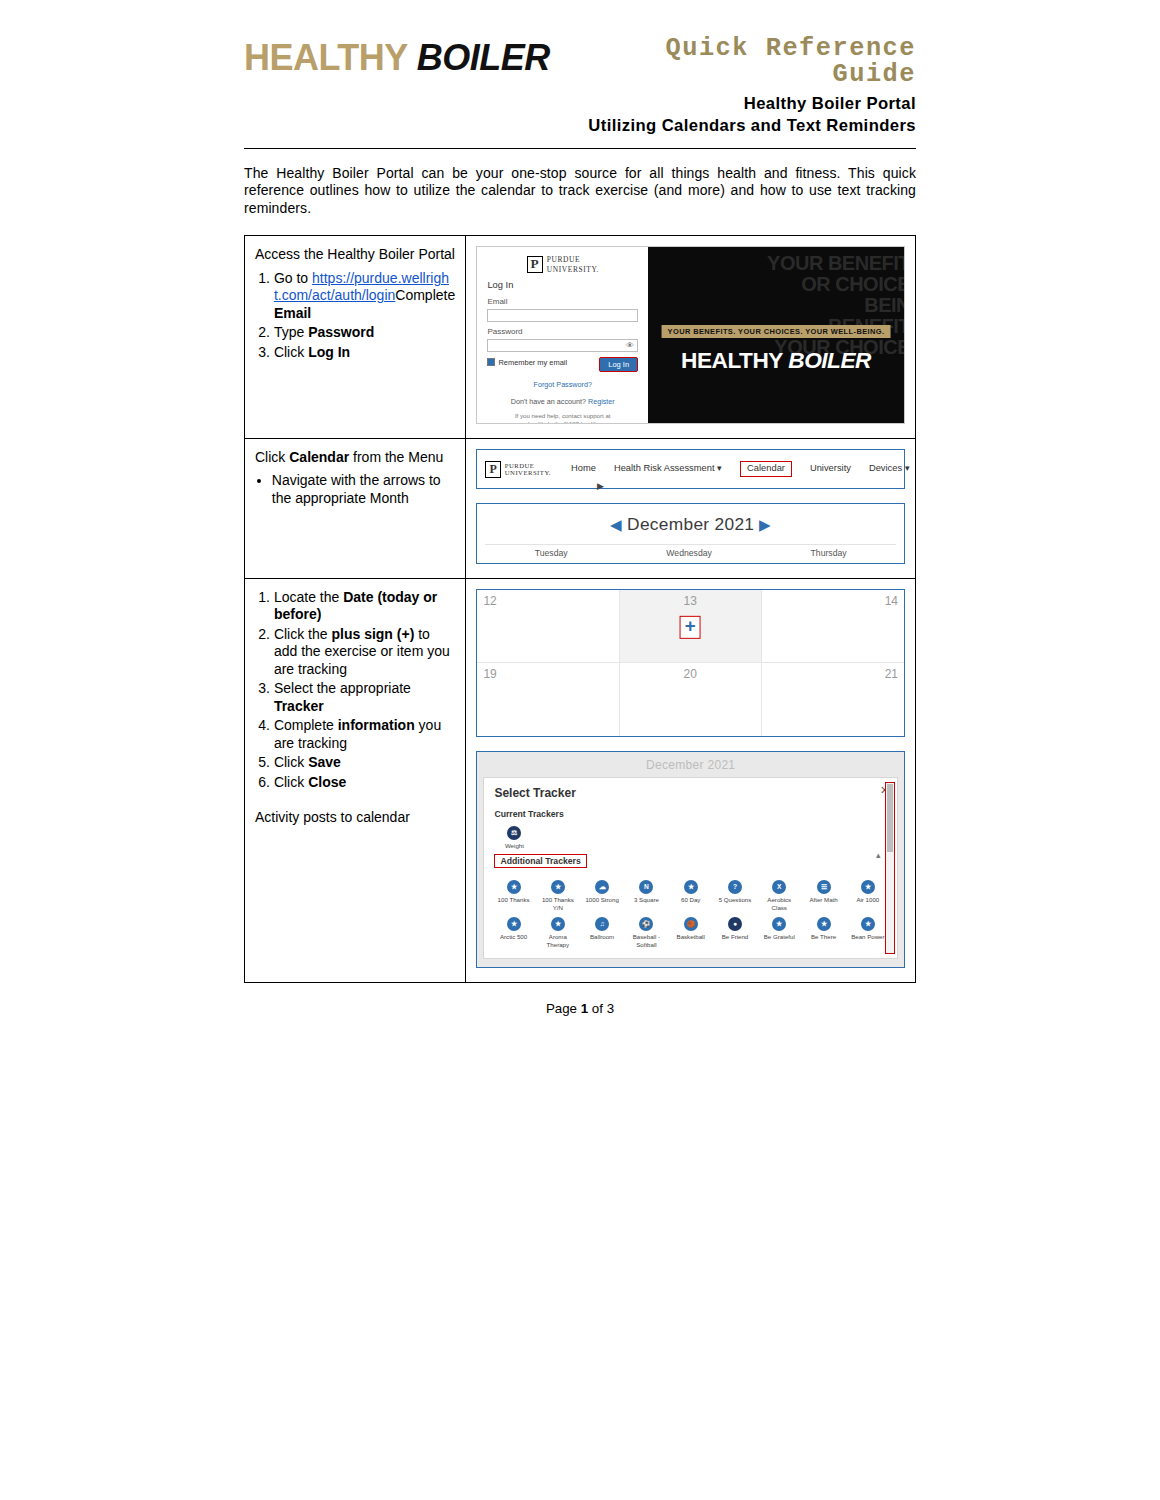HEALTHY BOILER
Quick Reference Guide
Healthy Boiler Portal
Utilizing Calendars and Text Reminders
The Healthy Boiler Portal can be your one-stop source for all things health and fitness. This quick reference outlines how to utilize the calendar to track exercise (and more) and how to use text tracking reminders.
| Access the Healthy Boiler Portal Go to https://purdue.wellright.com/act/auth/login Complete Email Type Password Click Log In | P Purdue University. Log In Email Password 👁 Remember my email Log In Forgot Password? Don't have an account? Register If you need help, contact support at healthyboiler@123.health Copyright 2021 WellRight, Inc. Trademarks are the property of WellRight, Inc. YOUR BENEFIT OR CHOICE BEIN BENEFIT YOUR CHOICE YOUR BENEFITS. YOUR CHOICES. YOUR WELL-BEING. HEALTHY BOILER |
| Click Calendar from the Menu Navigate with the arrows to the appropriate Month | P Purdue University. Home Health Risk Assessment ▾ Calendar University Devices ▾ ▶ ◀ December 2021 ▶ Tuesday Wednesday Thursday |
| Locate the Date (today or before) Click the plus sign (+) to add the exercise or item you are tracking Select the appropriate Tracker Complete information you are tracking Click Save Click Close Activity posts to calendar | 12 13 + 14 19 20 21 December 2021 ✕ Select Tracker Current Trackers ⚖ Weight Additional Trackers ▴ ★ 100 Thanks ★ 100 Thanks Y/N ☁ 1000 Strong N 3 Square ★ 60 Day ? 5 Questions X Aerobics Class ☰ After Math ★ Air 1000 ★ Arctic 500 ★ Aroma Therapy ♫ Ballroom ⚽ Baseball - Softball 🏀 Basketball ● Be Friend ★ Be Grateful ★ Be There ★ Bean Power |
Page 1 of 3